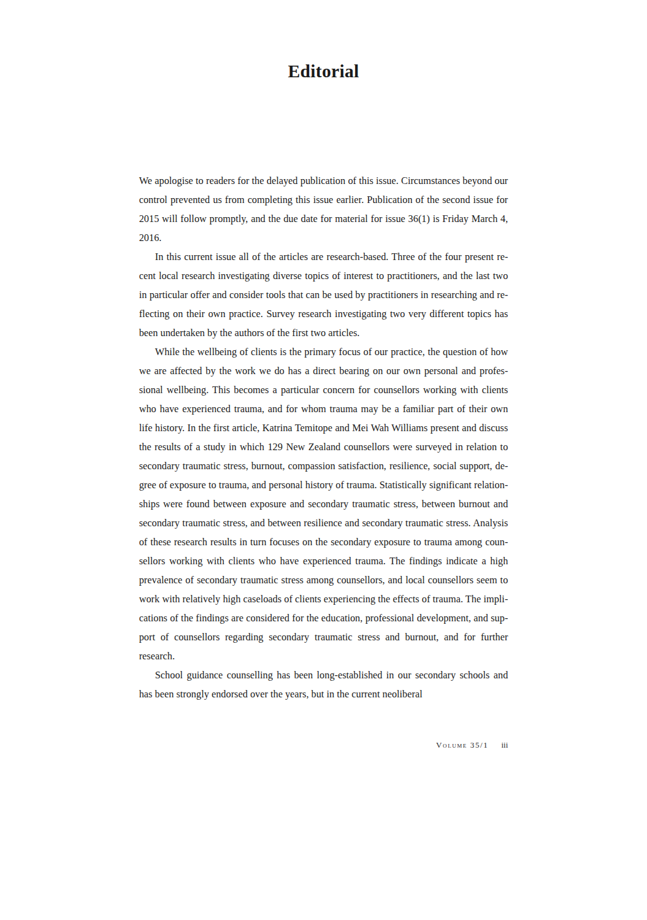Editorial
We apologise to readers for the delayed publication of this issue. Circumstances beyond our control prevented us from completing this issue earlier. Publication of the second issue for 2015 will follow promptly, and the due date for material for issue 36(1) is Friday March 4, 2016.
In this current issue all of the articles are research-based. Three of the four present recent local research investigating diverse topics of interest to practitioners, and the last two in particular offer and consider tools that can be used by practitioners in researching and reflecting on their own practice. Survey research investigating two very different topics has been undertaken by the authors of the first two articles.
While the wellbeing of clients is the primary focus of our practice, the question of how we are affected by the work we do has a direct bearing on our own personal and professional wellbeing. This becomes a particular concern for counsellors working with clients who have experienced trauma, and for whom trauma may be a familiar part of their own life history. In the first article, Katrina Temitope and Mei Wah Williams present and discuss the results of a study in which 129 New Zealand counsellors were surveyed in relation to secondary traumatic stress, burnout, compassion satisfaction, resilience, social support, degree of exposure to trauma, and personal history of trauma. Statistically significant relationships were found between exposure and secondary traumatic stress, between burnout and secondary traumatic stress, and between resilience and secondary traumatic stress. Analysis of these research results in turn focuses on the secondary exposure to trauma among counsellors working with clients who have experienced trauma. The findings indicate a high prevalence of secondary traumatic stress among counsellors, and local counsellors seem to work with relatively high caseloads of clients experiencing the effects of trauma. The implications of the findings are considered for the education, professional development, and support of counsellors regarding secondary traumatic stress and burnout, and for further research.
School guidance counselling has been long-established in our secondary schools and has been strongly endorsed over the years, but in the current neoliberal
Volume 35/1iii